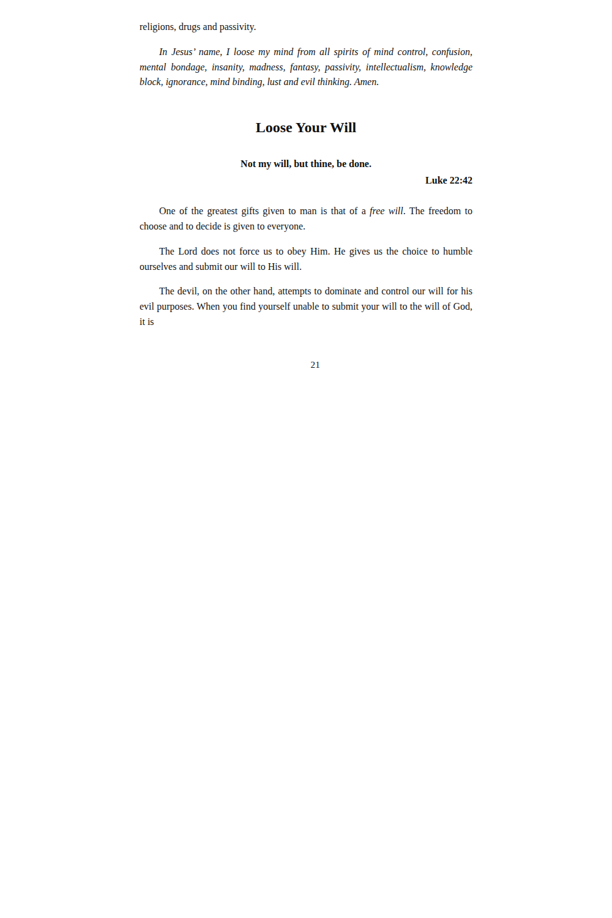religions, drugs and passivity.
In Jesus’ name, I loose my mind from all spirits of mind control, confusion, mental bondage, insanity, madness, fantasy, passivity, intellectualism, knowledge block, ignorance, mind binding, lust and evil thinking. Amen.
Loose Your Will
Not my will, but thine, be done.
Luke 22:42
One of the greatest gifts given to man is that of a free will. The freedom to choose and to decide is given to everyone.
The Lord does not force us to obey Him. He gives us the choice to humble ourselves and submit our will to His will.
The devil, on the other hand, attempts to dominate and control our will for his evil purposes. When you find yourself unable to submit your will to the will of God, it is
21